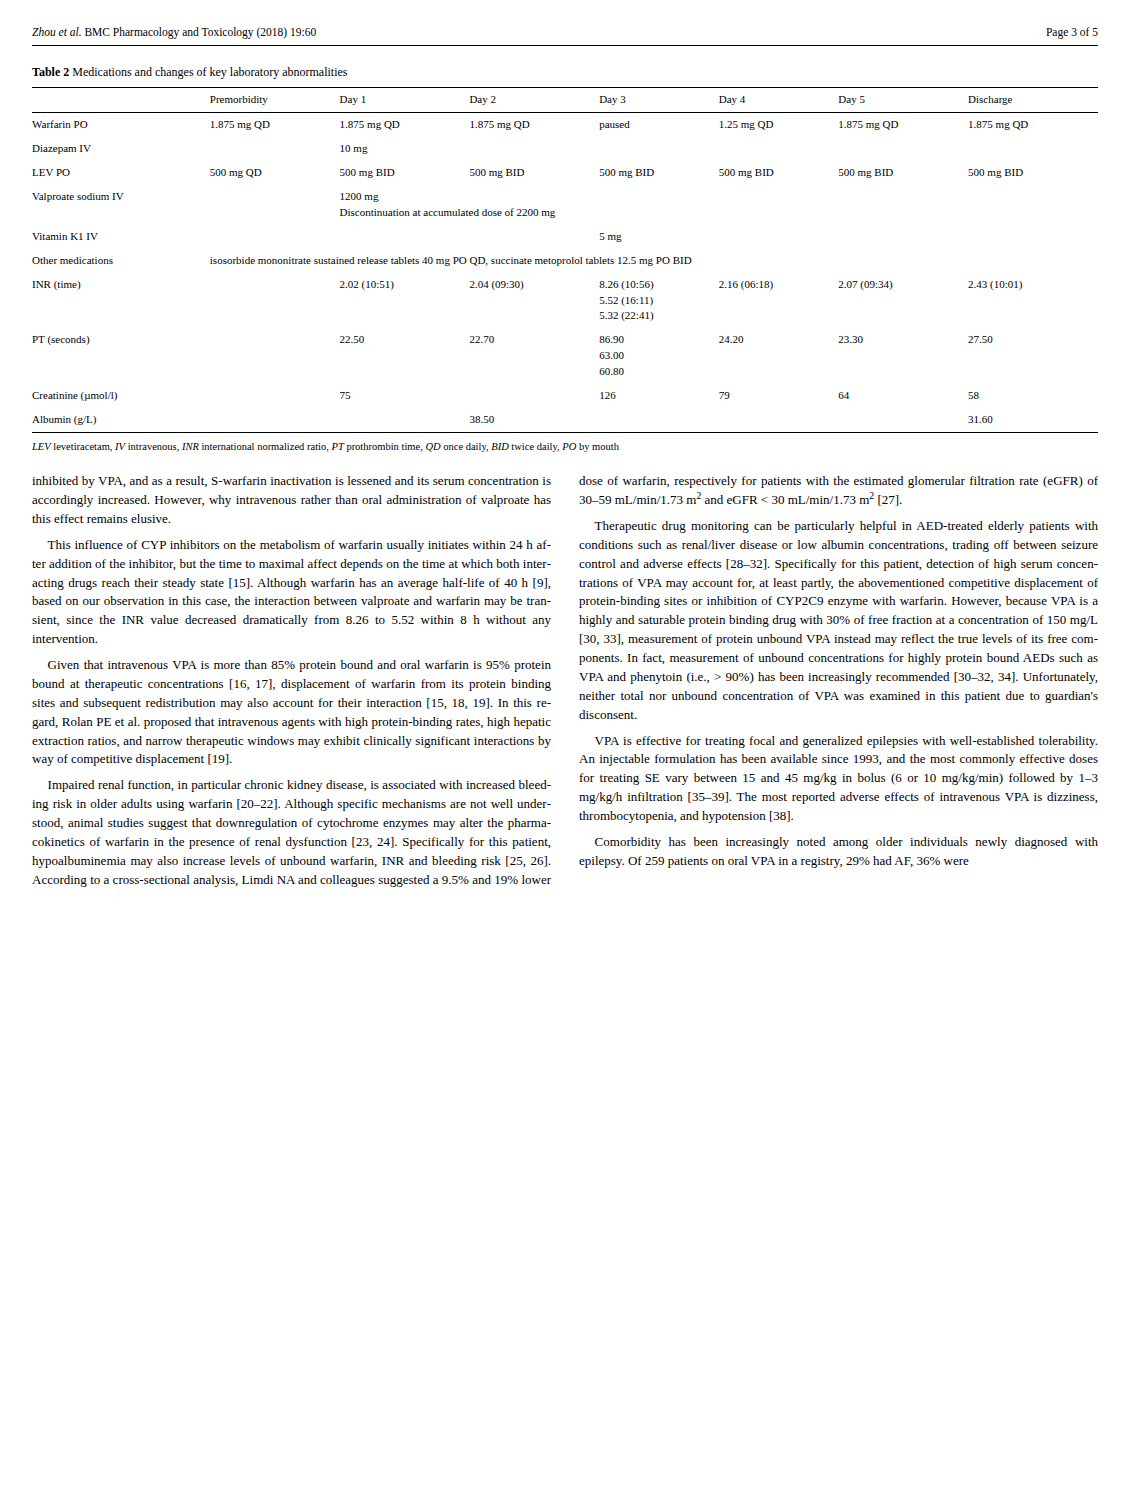Zhou et al. BMC Pharmacology and Toxicology (2018) 19:60
Page 3 of 5
Table 2 Medications and changes of key laboratory abnormalities
| | Premorbidity | Day 1 | Day 2 | Day 3 | Day 4 | Day 5 | Discharge |
| --- | --- | --- | --- | --- | --- | --- | --- |
| Warfarin PO | 1.875 mg QD | 1.875 mg QD | 1.875 mg QD | paused | 1.25 mg QD | 1.875 mg QD | 1.875 mg QD |
| Diazepam IV | | 10 mg | | | | | |
| LEV PO | 500 mg QD | 500 mg BID | 500 mg BID | 500 mg BID | 500 mg BID | 500 mg BID | 500 mg BID |
| Valproate sodium IV | | 1200 mg Discontinuation at accumulated dose of 2200 mg |
| Vitamin K1 IV | | | | 5 mg | | | |
| Other medications | isosorbide mononitrate sustained release tablets 40 mg PO QD, succinate metoprolol tablets 12.5 mg PO BID |
| INR (time) | | 2.02 (10:51) | 2.04 (09:30) | 8.26 (10:56) 5.52 (16:11) 5.32 (22:41) | 2.16 (06:18) | 2.07 (09:34) | 2.43 (10:01) |
| PT (seconds) | | 22.50 | 22.70 | 86.90 63.00 60.80 | 24.20 | 23.30 | 27.50 |
| Creatinine (µmol/l) | | 75 | | 126 | 79 | 64 | 58 |
| Albumin (g/L) | | | 38.50 | | | | 31.60 |
LEV levetiracetam, IV intravenous, INR international normalized ratio, PT prothrombin time, QD once daily, BID twice daily, PO by mouth
inhibited by VPA, and as a result, S-warfarin inactivation is lessened and its serum concentration is accordingly increased. However, why intravenous rather than oral administration of valproate has this effect remains elusive.
This influence of CYP inhibitors on the metabolism of warfarin usually initiates within 24 h after addition of the inhibitor, but the time to maximal affect depends on the time at which both interacting drugs reach their steady state [15]. Although warfarin has an average half-life of 40 h [9], based on our observation in this case, the interaction between valproate and warfarin may be transient, since the INR value decreased dramatically from 8.26 to 5.52 within 8 h without any intervention.
Given that intravenous VPA is more than 85% protein bound and oral warfarin is 95% protein bound at therapeutic concentrations [16, 17], displacement of warfarin from its protein binding sites and subsequent redistribution may also account for their interaction [15, 18, 19]. In this regard, Rolan PE et al. proposed that intravenous agents with high protein-binding rates, high hepatic extraction ratios, and narrow therapeutic windows may exhibit clinically significant interactions by way of competitive displacement [19].
Impaired renal function, in particular chronic kidney disease, is associated with increased bleeding risk in older adults using warfarin [20–22]. Although specific mechanisms are not well understood, animal studies suggest that downregulation of cytochrome enzymes may alter the pharmacokinetics of warfarin in the presence of renal dysfunction [23, 24]. Specifically for this patient, hypoalbuminemia may also increase levels of unbound warfarin, INR and bleeding risk [25, 26]. According to a cross-sectional analysis, Limdi NA and colleagues suggested a 9.5% and 19% lower dose of warfarin, respectively for patients with the estimated glomerular filtration rate (eGFR) of 30–59 mL/min/1.73 m2 and eGFR < 30 mL/min/1.73 m2 [27].
Therapeutic drug monitoring can be particularly helpful in AED-treated elderly patients with conditions such as renal/liver disease or low albumin concentrations, trading off between seizure control and adverse effects [28–32]. Specifically for this patient, detection of high serum concentrations of VPA may account for, at least partly, the abovementioned competitive displacement of protein-binding sites or inhibition of CYP2C9 enzyme with warfarin. However, because VPA is a highly and saturable protein binding drug with 30% of free fraction at a concentration of 150 mg/L [30, 33], measurement of protein unbound VPA instead may reflect the true levels of its free components. In fact, measurement of unbound concentrations for highly protein bound AEDs such as VPA and phenytoin (i.e., > 90%) has been increasingly recommended [30–32, 34]. Unfortunately, neither total nor unbound concentration of VPA was examined in this patient due to guardian's disconsent.
VPA is effective for treating focal and generalized epilepsies with well-established tolerability. An injectable formulation has been available since 1993, and the most commonly effective doses for treating SE vary between 15 and 45 mg/kg in bolus (6 or 10 mg/kg/min) followed by 1–3 mg/kg/h infiltration [35–39]. The most reported adverse effects of intravenous VPA is dizziness, thrombocytopenia, and hypotension [38].
Comorbidity has been increasingly noted among older individuals newly diagnosed with epilepsy. Of 259 patients on oral VPA in a registry, 29% had AF, 36% were